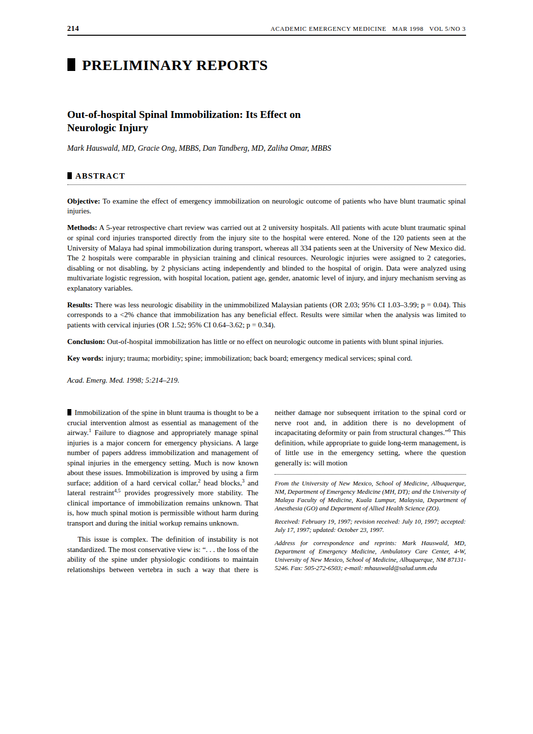214 Academic Emergency Medicine Mar 1998 Vol 5/No 3
PRELIMINARY REPORTS
Out-of-hospital Spinal Immobilization: Its Effect on
Neurologic Injury
Mark Hauswald, MD, Gracie Ong, MBBS, Dan Tandberg, MD, Zaliha Omar, MBBS
ABSTRACT
Objective: To examine the effect of emergency immobilization on neurologic outcome of patients who have blunt traumatic spinal injuries.
Methods: A 5-year retrospective chart review was carried out at 2 university hospitals. All patients with acute blunt traumatic spinal or spinal cord injuries transported directly from the injury site to the hospital were entered. None of the 120 patients seen at the University of Malaya had spinal immobilization during transport, whereas all 334 patients seen at the University of New Mexico did. The 2 hospitals were comparable in physician training and clinical resources. Neurologic injuries were assigned to 2 categories, disabling or not disabling, by 2 physicians acting independently and blinded to the hospital of origin. Data were analyzed using multivariate logistic regression, with hospital location, patient age, gender, anatomic level of injury, and injury mechanism serving as explanatory variables.
Results: There was less neurologic disability in the unimmobilized Malaysian patients (OR 2.03; 95% CI 1.03–3.99; p = 0.04). This corresponds to a <2% chance that immobilization has any beneficial effect. Results were similar when the analysis was limited to patients with cervical injuries (OR 1.52; 95% CI 0.64–3.62; p = 0.34).
Conclusion: Out-of-hospital immobilization has little or no effect on neurologic outcome in patients with blunt spinal injuries.
Key words: injury; trauma; morbidity; spine; immobilization; back board; emergency medical services; spinal cord.
Acad. Emerg. Med. 1998; 5:214–219.
Immobilization of the spine in blunt trauma is thought to be a crucial intervention almost as essential as management of the airway.1 Failure to diagnose and appropriately manage spinal injuries is a major concern for emergency physicians. A large number of papers address immobilization and management of spinal injuries in the emergency setting. Much is now known about these issues. Immobilization is improved by using a firm surface; addition of a hard cervical collar,2 head blocks,3 and lateral restraint4,5 provides progressively more stability. The clinical importance of immobilization remains unknown. That is, how much spinal motion is permissible without harm during transport and during the initial workup remains unknown.
This issue is complex. The definition of instability is not standardized. The most conservative view is: “. . . the loss of the ability of the spine under physiologic conditions to maintain relationships between vertebra in such a way that there is neither damage nor subsequent irritation to the spinal cord or nerve root and, in addition there is no development of incapacitating deformity or pain from structural changes.”6 This definition, while appropriate to guide long-term management, is of little use in the emergency setting, where the question generally is: will motion
From the University of New Mexico, School of Medicine, Albuquerque, NM, Department of Emergency Medicine (MH, DT); and the University of Malaya Faculty of Medicine, Kuala Lumpur, Malaysia, Department of Anesthesia (GO) and Department of Allied Health Science (ZO).
Received: February 19, 1997; revision received: July 10, 1997; accepted: July 17, 1997; updated: October 23, 1997.
Address for correspondence and reprints: Mark Hauswald, MD, Department of Emergency Medicine, Ambulatory Care Center, 4-W, University of New Mexico, School of Medicine, Albuquerque, NM 87131-5246. Fax: 505-272-6503; e-mail: mhauswald@salud.unm.edu